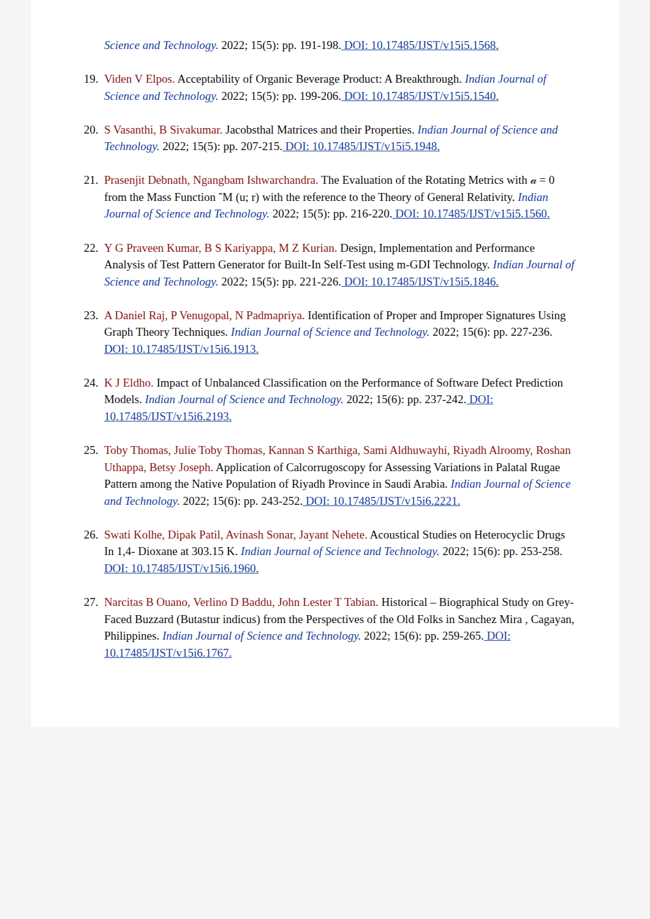Science and Technology. 2022; 15(5): pp. 191-198. DOI: 10.17485/IJST/v15i5.1568.
19. Viden V Elpos. Acceptability of Organic Beverage Product: A Breakthrough. Indian Journal of Science and Technology. 2022; 15(5): pp. 199-206. DOI: 10.17485/IJST/v15i5.1540.
20. S Vasanthi, B Sivakumar. Jacobsthal Matrices and their Properties. Indian Journal of Science and Technology. 2022; 15(5): pp. 207-215. DOI: 10.17485/IJST/v15i5.1948.
21. Prasenjit Debnath, Ngangbam Ishwarchandra. The Evaluation of the Rotating Metrics with 𝒶 = 0 from the Mass Function ˆM (u; r) with the reference to the Theory of General Relativity. Indian Journal of Science and Technology. 2022; 15(5): pp. 216-220. DOI: 10.17485/IJST/v15i5.1560.
22. Y G Praveen Kumar, B S Kariyappa, M Z Kurian. Design, Implementation and Performance Analysis of Test Pattern Generator for Built-In Self-Test using m-GDI Technology. Indian Journal of Science and Technology. 2022; 15(5): pp. 221-226. DOI: 10.17485/IJST/v15i5.1846.
23. A Daniel Raj, P Venugopal, N Padmapriya. Identification of Proper and Improper Signatures Using Graph Theory Techniques. Indian Journal of Science and Technology. 2022; 15(6): pp. 227-236. DOI: 10.17485/IJST/v15i6.1913.
24. K J Eldho. Impact of Unbalanced Classification on the Performance of Software Defect Prediction Models. Indian Journal of Science and Technology. 2022; 15(6): pp. 237-242. DOI: 10.17485/IJST/v15i6.2193.
25. Toby Thomas, Julie Toby Thomas, Kannan S Karthiga, Sami Aldhuwayhi, Riyadh Alroomy, Roshan Uthappa, Betsy Joseph. Application of Calcorrugoscopy for Assessing Variations in Palatal Rugae Pattern among the Native Population of Riyadh Province in Saudi Arabia. Indian Journal of Science and Technology. 2022; 15(6): pp. 243-252. DOI: 10.17485/IJST/v15i6.2221.
26. Swati Kolhe, Dipak Patil, Avinash Sonar, Jayant Nehete. Acoustical Studies on Heterocyclic Drugs In 1,4- Dioxane at 303.15 K. Indian Journal of Science and Technology. 2022; 15(6): pp. 253-258. DOI: 10.17485/IJST/v15i6.1960.
27. Narcitas B Ouano, Verlino D Baddu, John Lester T Tabian. Historical – Biographical Study on Grey-Faced Buzzard (Butastur indicus) from the Perspectives of the Old Folks in Sanchez Mira , Cagayan, Philippines. Indian Journal of Science and Technology. 2022; 15(6): pp. 259-265. DOI: 10.17485/IJST/v15i6.1767.